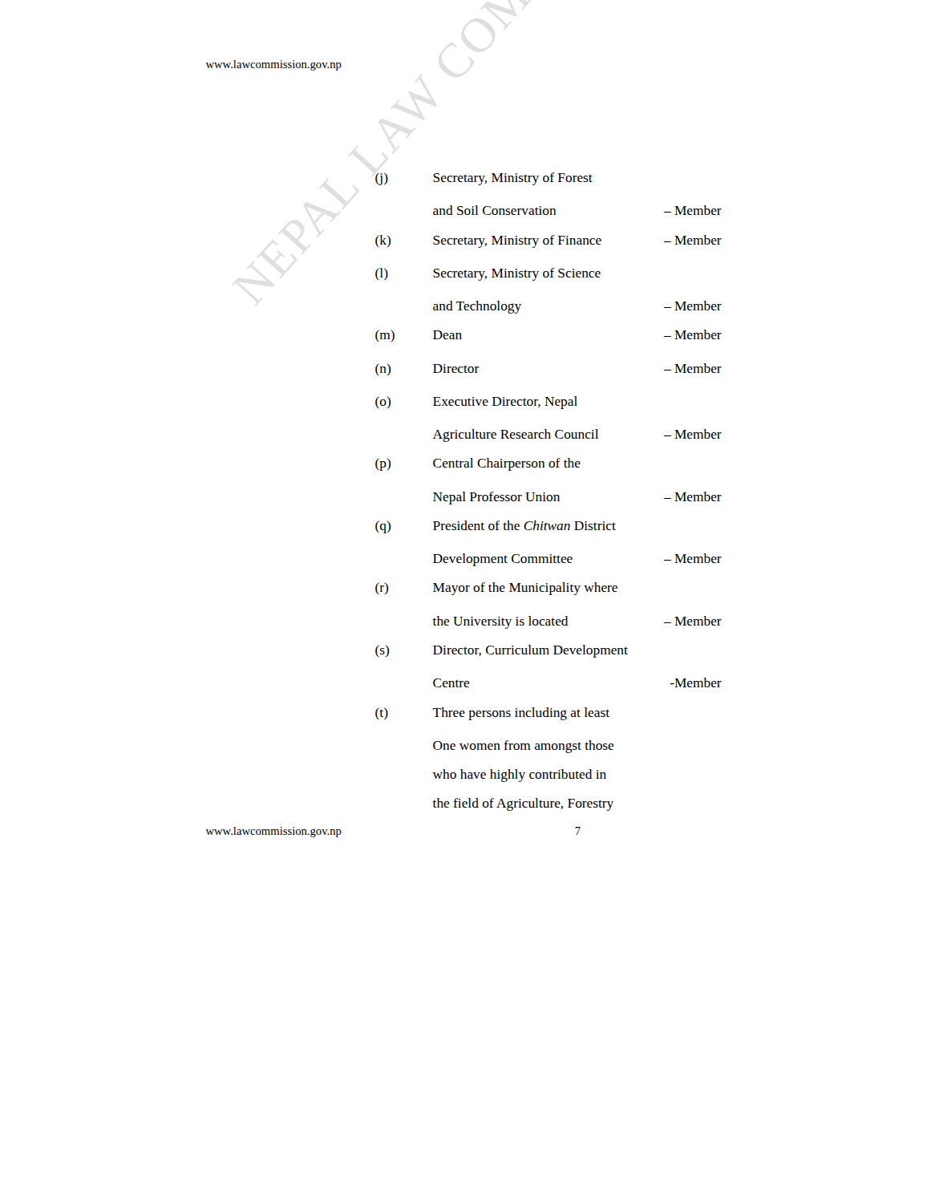www.lawcommission.gov.np
NEPAL LAW COMMISSION
(j)
Secretary, Ministry of Forest
and Soil Conservation
– Member
(k)
Secretary, Ministry of Finance
– Member
(l)
Secretary, Ministry of Science
and Technology
– Member
(m)
Dean
– Member
(n)
Director
– Member
(o)
Executive Director, Nepal
Agriculture Research Council
– Member
(p)
Central Chairperson of the
Nepal Professor Union
– Member
(q)
President of the Chitwan District
Development Committee
– Member
(r)
Mayor of the Municipality where
the University is located
– Member
(s)
Director, Curriculum Development
Centre
-Member
(t)
Three persons including at least
One women from amongst those
who have highly contributed in
the field of Agriculture, Forestry
www.lawcommission.gov.np
7